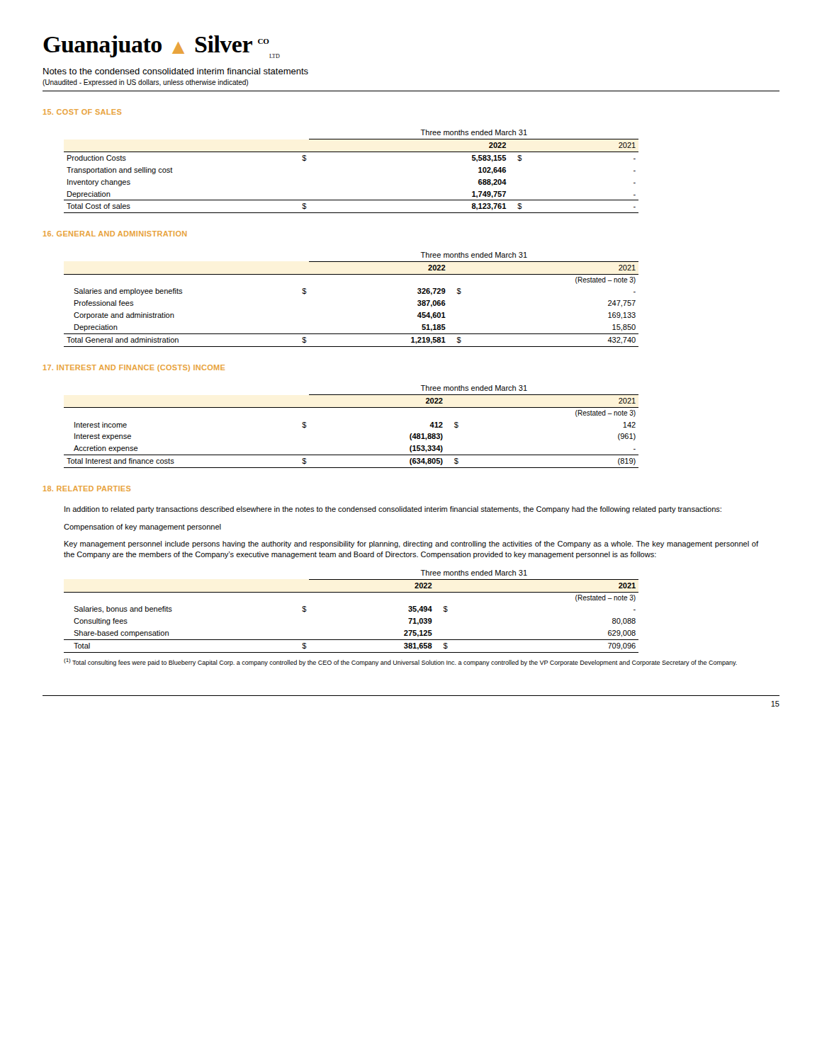Guanajuato ▲ Silver CO LTD
Notes to the condensed consolidated interim financial statements
(Unaudited - Expressed in US dollars, unless otherwise indicated)
15. COST OF SALES
| | | Three months ended March 31 |
| | | 2022 | | 2021 |
| Production Costs | $ | 5,583,155 | $ | - |
| Transportation and selling cost | | 102,646 | | - |
| Inventory changes | | 688,204 | | - |
| Depreciation | | 1,749,757 | | - |
| Total Cost of sales | $ | 8,123,761 | $ | - |
16. GENERAL AND ADMINISTRATION
| | | Three months ended March 31 |
| | | 2022 | | 2021 |
| | | | (Restated – note 3) |
| Salaries and employee benefits | $ | 326,729 | $ | - |
| Professional fees | | 387,066 | | 247,757 |
| Corporate and administration | | 454,601 | | 169,133 |
| Depreciation | | 51,185 | | 15,850 |
| Total General and administration | $ | 1,219,581 | $ | 432,740 |
17. INTEREST AND FINANCE (COSTS) INCOME
| | | Three months ended March 31 |
| | | 2022 | | 2021 |
| | | | (Restated – note 3) |
| Interest income | $ | 412 | $ | 142 |
| Interest expense | | (481,883) | | (961) |
| Accretion expense | | (153,334) | | - |
| Total Interest and finance costs | $ | (634,805) | $ | (819) |
18. RELATED PARTIES
In addition to related party transactions described elsewhere in the notes to the condensed consolidated interim financial statements, the Company had the following related party transactions:
Compensation of key management personnel
Key management personnel include persons having the authority and responsibility for planning, directing and controlling the activities of the Company as a whole. The key management personnel of the Company are the members of the Company’s executive management team and Board of Directors. Compensation provided to key management personnel is as follows:
| | | Three months ended March 31 |
| | | 2022 | | 2021 |
| | | | (Restated – note 3) |
| Salaries, bonus and benefits | $ | 35,494 | $ | - |
| Consulting fees | | 71,039 | | 80,088 |
| Share-based compensation | | 275,125 | | 629,008 |
| Total | $ | 381,658 | $ | 709,096 |
(1) Total consulting fees were paid to Blueberry Capital Corp. a company controlled by the CEO of the Company and Universal Solution Inc. a company controlled by the VP Corporate Development and Corporate Secretary of the Company.
15